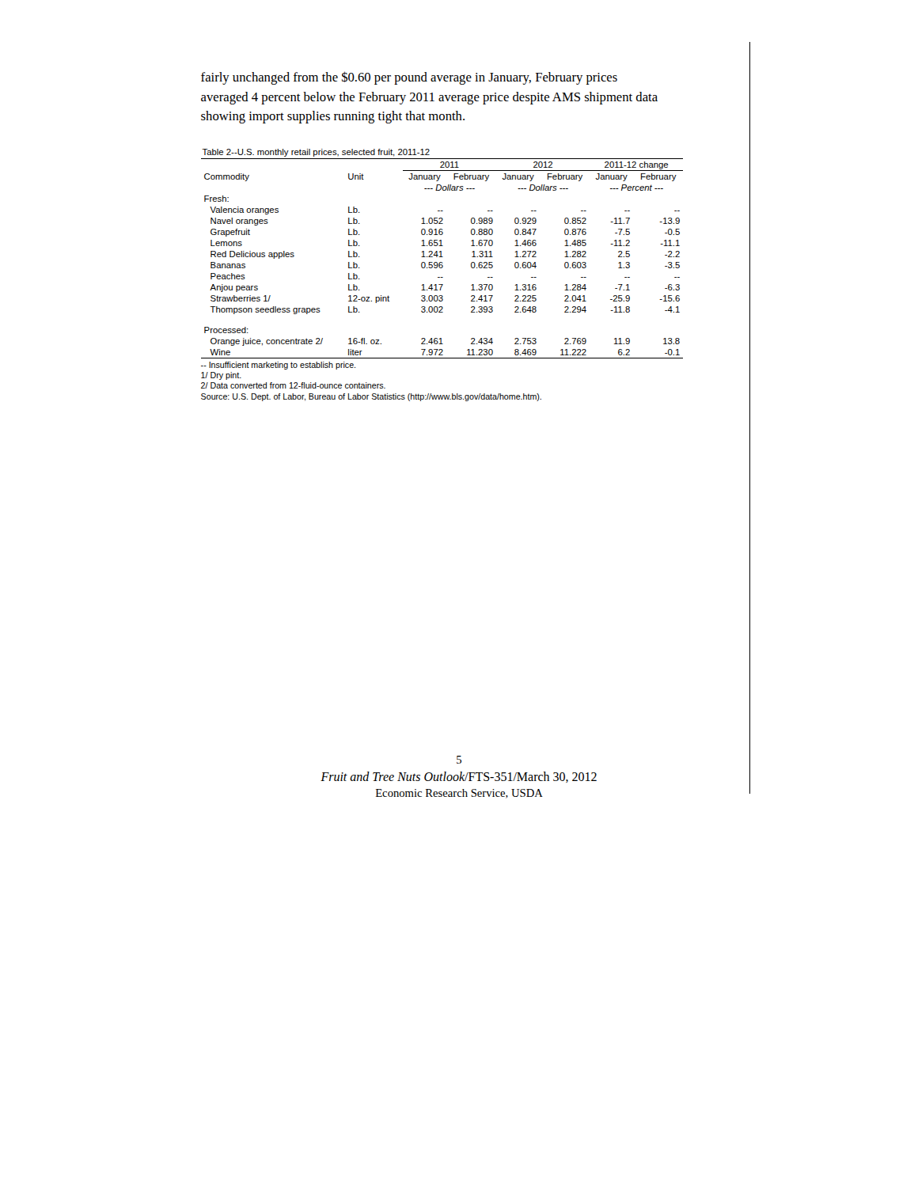fairly unchanged from the $0.60 per pound average in January, February prices averaged 4 percent below the February 2011 average price despite AMS shipment data showing import supplies running tight that month.
Table 2--U.S. monthly retail prices, selected fruit, 2011-12
| | | 2011 | 2012 | 2011-12 change |
| Commodity | Unit | January | February | January | February | January | February |
| | | --- Dollars --- | --- Dollars --- | --- Percent --- |
| Fresh: | | | | | | | |
| Valencia oranges | Lb. | -- | -- | -- | -- | -- | -- |
| Navel oranges | Lb. | 1.052 | 0.989 | 0.929 | 0.852 | -11.7 | -13.9 |
| Grapefruit | Lb. | 0.916 | 0.880 | 0.847 | 0.876 | -7.5 | -0.5 |
| Lemons | Lb. | 1.651 | 1.670 | 1.466 | 1.485 | -11.2 | -11.1 |
| Red Delicious apples | Lb. | 1.241 | 1.311 | 1.272 | 1.282 | 2.5 | -2.2 |
| Bananas | Lb. | 0.596 | 0.625 | 0.604 | 0.603 | 1.3 | -3.5 |
| Peaches | Lb. | -- | -- | -- | -- | -- | -- |
| Anjou pears | Lb. | 1.417 | 1.370 | 1.316 | 1.284 | -7.1 | -6.3 |
| Strawberries 1/ | 12-oz. pint | 3.003 | 2.417 | 2.225 | 2.041 | -25.9 | -15.6 |
| Thompson seedless grapes | Lb. | 3.002 | 2.393 | 2.648 | 2.294 | -11.8 | -4.1 |
| Processed: | | | | | | | |
| Orange juice, concentrate 2/ | 16-fl. oz. | 2.461 | 2.434 | 2.753 | 2.769 | 11.9 | 13.8 |
| Wine | liter | 7.972 | 11.230 | 8.469 | 11.222 | 6.2 | -0.1 |
-- Insufficient marketing to establish price.
1/ Dry pint.
2/ Data converted from 12-fluid-ounce containers.
Source: U.S. Dept. of Labor, Bureau of Labor Statistics (http://www.bls.gov/data/home.htm).
5
Fruit and Tree Nuts Outlook/FTS-351/March 30, 2012
Economic Research Service, USDA